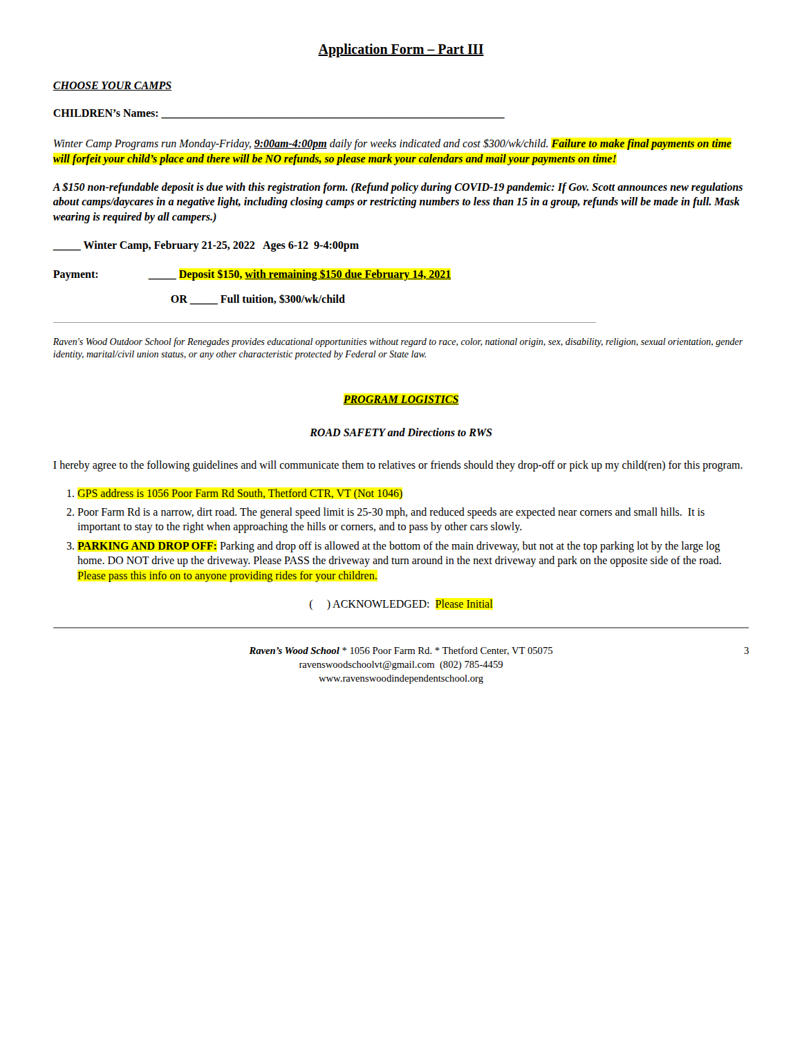Application Form – Part III
CHOOSE YOUR CAMPS
CHILDREN’s Names: ______________________________________________________________
Winter Camp Programs run Monday-Friday, 9:00am-4:00pm daily for weeks indicated and cost $300/wk/child. Failure to make final payments on time will forfeit your child’s place and there will be NO refunds, so please mark your calendars and mail your payments on time!
A $150 non-refundable deposit is due with this registration form. (Refund policy during COVID-19 pandemic: If Gov. Scott announces new regulations about camps/daycares in a negative light, including closing camps or restricting numbers to less than 15 in a group, refunds will be made in full. Mask wearing is required by all campers.)
_____ Winter Camp, February 21-25, 2022 Ages 6-12 9-4:00pm
Payment: _____ Deposit $150, with remaining $150 due February 14, 2021
OR _____ Full tuition, $300/wk/child
Raven's Wood Outdoor School for Renegades provides educational opportunities without regard to race, color, national origin, sex, disability, religion, sexual orientation, gender identity, marital/civil union status, or any other characteristic protected by Federal or State law.
PROGRAM LOGISTICS
ROAD SAFETY and Directions to RWS
I hereby agree to the following guidelines and will communicate them to relatives or friends should they drop-off or pick up my child(ren) for this program.
GPS address is 1056 Poor Farm Rd South, Thetford CTR, VT (Not 1046)
Poor Farm Rd is a narrow, dirt road. The general speed limit is 25-30 mph, and reduced speeds are expected near corners and small hills. It is important to stay to the right when approaching the hills or corners, and to pass by other cars slowly.
PARKING AND DROP OFF: Parking and drop off is allowed at the bottom of the main driveway, but not at the top parking lot by the large log home. DO NOT drive up the driveway. Please PASS the driveway and turn around in the next driveway and park on the opposite side of the road. Please pass this info on to anyone providing rides for your children.
( ) ACKNOWLEDGED: Please Initial
3
Raven’s Wood School * 1056 Poor Farm Rd. * Thetford Center, VT 05075
ravenswoodschoolvt@gmail.com (802) 785-4459
www.ravenswoodindependentschool.org